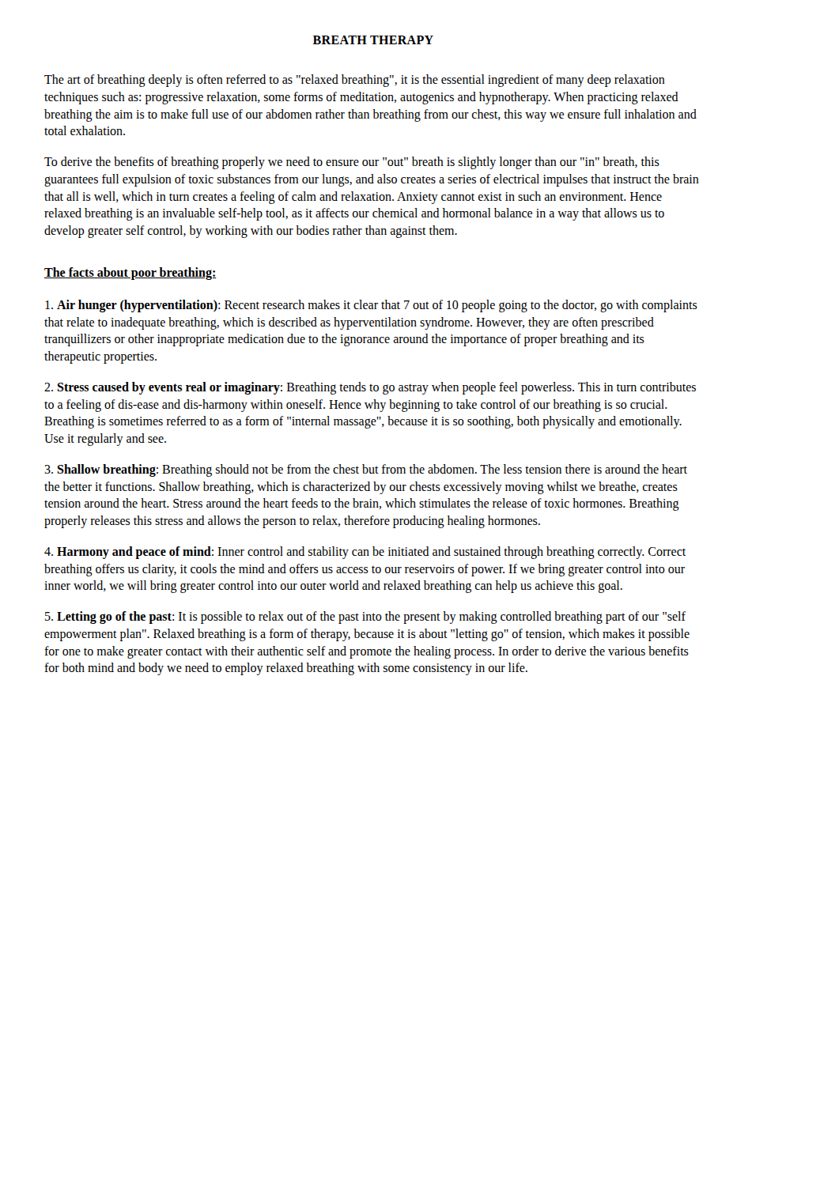BREATH THERAPY
The art of breathing deeply is often referred to as "relaxed breathing", it is the essential ingredient of many deep relaxation techniques such as: progressive relaxation, some forms of meditation, autogenics and hypnotherapy. When practicing relaxed breathing the aim is to make full use of our abdomen rather than breathing from our chest, this way we ensure full inhalation and total exhalation.
To derive the benefits of breathing properly we need to ensure our "out" breath is slightly longer than our "in" breath, this guarantees full expulsion of toxic substances from our lungs, and also creates a series of electrical impulses that instruct the brain that all is well, which in turn creates a feeling of calm and relaxation. Anxiety cannot exist in such an environment. Hence relaxed breathing is an invaluable self-help tool, as it affects our chemical and hormonal balance in a way that allows us to develop greater self control, by working with our bodies rather than against them.
The facts about poor breathing:
1. Air hunger (hyperventilation): Recent research makes it clear that 7 out of 10 people going to the doctor, go with complaints that relate to inadequate breathing, which is described as hyperventilation syndrome. However, they are often prescribed tranquillizers or other inappropriate medication due to the ignorance around the importance of proper breathing and its therapeutic properties.
2. Stress caused by events real or imaginary: Breathing tends to go astray when people feel powerless. This in turn contributes to a feeling of dis-ease and dis-harmony within oneself. Hence why beginning to take control of our breathing is so crucial. Breathing is sometimes referred to as a form of "internal massage", because it is so soothing, both physically and emotionally. Use it regularly and see.
3. Shallow breathing: Breathing should not be from the chest but from the abdomen. The less tension there is around the heart the better it functions. Shallow breathing, which is characterized by our chests excessively moving whilst we breathe, creates tension around the heart. Stress around the heart feeds to the brain, which stimulates the release of toxic hormones. Breathing properly releases this stress and allows the person to relax, therefore producing healing hormones.
4. Harmony and peace of mind: Inner control and stability can be initiated and sustained through breathing correctly. Correct breathing offers us clarity, it cools the mind and offers us access to our reservoirs of power. If we bring greater control into our inner world, we will bring greater control into our outer world and relaxed breathing can help us achieve this goal.
5. Letting go of the past: It is possible to relax out of the past into the present by making controlled breathing part of our "self empowerment plan". Relaxed breathing is a form of therapy, because it is about "letting go" of tension, which makes it possible for one to make greater contact with their authentic self and promote the healing process. In order to derive the various benefits for both mind and body we need to employ relaxed breathing with some consistency in our life.